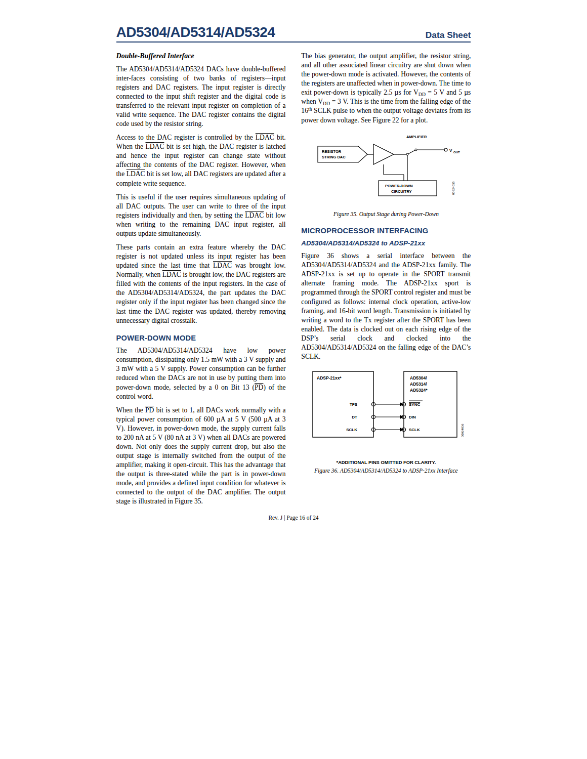AD5304/AD5314/AD5324
Data Sheet
Double-Buffered Interface
The AD5304/AD5314/AD5324 DACs have double-buffered inter-faces consisting of two banks of registers—input registers and DAC registers. The input register is directly connected to the input shift register and the digital code is transferred to the relevant input register on completion of a valid write sequence. The DAC register contains the digital code used by the resistor string.
Access to the DAC register is controlled by the LDAC bit. When the LDAC bit is set high, the DAC register is latched and hence the input register can change state without affecting the contents of the DAC register. However, when the LDAC bit is set low, all DAC registers are updated after a complete write sequence.
This is useful if the user requires simultaneous updating of all DAC outputs. The user can write to three of the input registers individually and then, by setting the LDAC bit low when writing to the remaining DAC input register, all outputs update simultaneously.
These parts contain an extra feature whereby the DAC register is not updated unless its input register has been updated since the last time that LDAC was brought low. Normally, when LDAC is brought low, the DAC registers are filled with the contents of the input registers. In the case of the AD5304/AD5314/AD5324, the part updates the DAC register only if the input register has been changed since the last time the DAC register was updated, thereby removing unnecessary digital crosstalk.
POWER-DOWN MODE
The AD5304/AD5314/AD5324 have low power consumption, dissipating only 1.5 mW with a 3 V supply and 3 mW with a 5 V supply. Power consumption can be further reduced when the DACs are not in use by putting them into power-down mode, selected by a 0 on Bit 13 (PD) of the control word.
When the PD bit is set to 1, all DACs work normally with a typical power consumption of 600 µA at 5 V (500 µA at 3 V). However, in power-down mode, the supply current falls to 200 nA at 5 V (80 nA at 3 V) when all DACs are powered down. Not only does the supply current drop, but also the output stage is internally switched from the output of the amplifier, making it open-circuit. This has the advantage that the output is three-stated while the part is in power-down mode, and provides a defined input condition for whatever is connected to the output of the DAC amplifier. The output stage is illustrated in Figure 35.
The bias generator, the output amplifier, the resistor string, and all other associated linear circuitry are shut down when the power-down mode is activated. However, the contents of the registers are unaffected when in power-down. The time to exit power-down is typically 2.5 µs for VDD = 5 V and 5 µs when VDD = 3 V. This is the time from the falling edge of the 16th SCLK pulse to when the output voltage deviates from its power down voltage. See Figure 22 for a plot.
AMPLIFIER RESISTOR STRING DAC V OUT POWER-DOWN CIRCUITRY 00924035
Figure 35. Output Stage during Power-Down
MICROPROCESSOR INTERFACING
AD5304/AD5314/AD5324 to ADSP-21xx
Figure 36 shows a serial interface between the AD5304/AD5314/AD5324 and the ADSP-21xx family. The ADSP-21xx is set up to operate in the SPORT transmit alternate framing mode. The ADSP-21xx sport is programmed through the SPORT control register and must be configured as follows: internal clock operation, active-low framing, and 16-bit word length. Transmission is initiated by writing a word to the Tx register after the SPORT has been enabled. The data is clocked out on each rising edge of the DSP’s serial clock and clocked into the AD5304/AD5314/AD5324 on the falling edge of the DAC’s SCLK.
ADSP-21xx* AD5304/ AD5314/ AD5324* TFS SYNC DT DIN SCLK SCLK 00924036
*ADDITIONAL PINS OMITTED FOR CLARITY.
Figure 36. AD5304/AD5314/AD5324 to ADSP-21xx Interface
Rev. J | Page 16 of 24